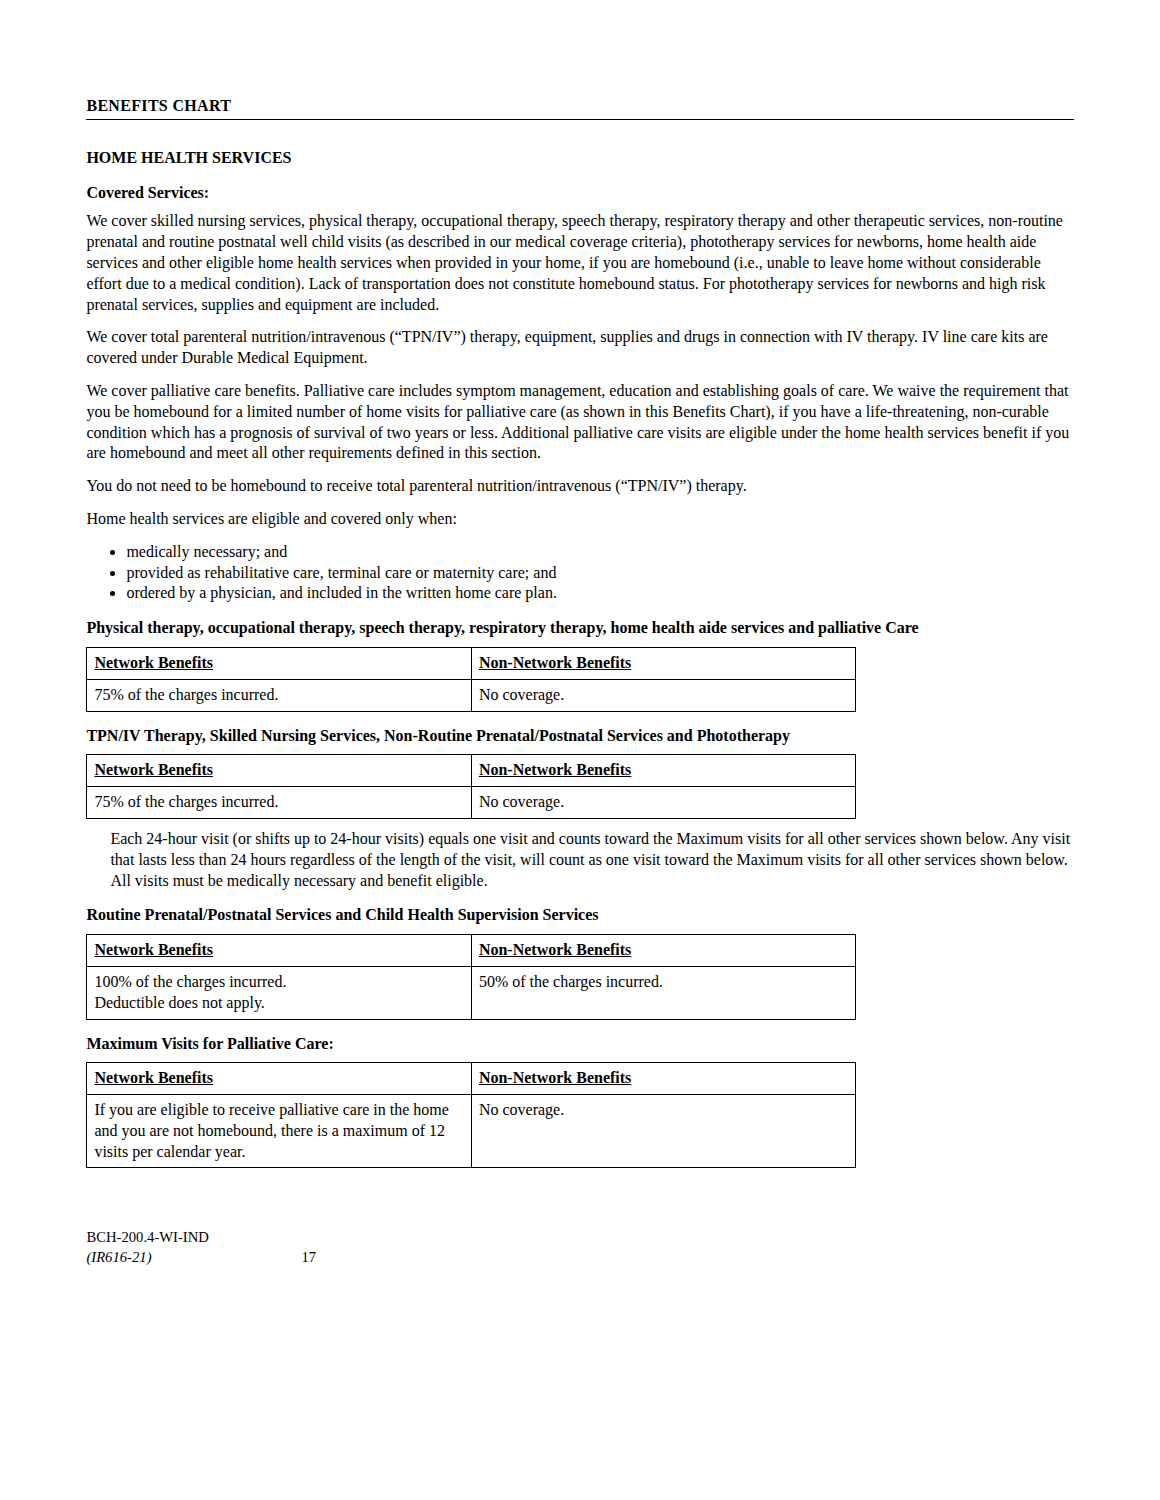BENEFITS CHART
HOME HEALTH SERVICES
Covered Services:
We cover skilled nursing services, physical therapy, occupational therapy, speech therapy, respiratory therapy and other therapeutic services, non-routine prenatal and routine postnatal well child visits (as described in our medical coverage criteria), phototherapy services for newborns, home health aide services and other eligible home health services when provided in your home, if you are homebound (i.e., unable to leave home without considerable effort due to a medical condition). Lack of transportation does not constitute homebound status. For phototherapy services for newborns and high risk prenatal services, supplies and equipment are included.
We cover total parenteral nutrition/intravenous (“TPN/IV”) therapy, equipment, supplies and drugs in connection with IV therapy. IV line care kits are covered under Durable Medical Equipment.
We cover palliative care benefits. Palliative care includes symptom management, education and establishing goals of care. We waive the requirement that you be homebound for a limited number of home visits for palliative care (as shown in this Benefits Chart), if you have a life-threatening, non-curable condition which has a prognosis of survival of two years or less. Additional palliative care visits are eligible under the home health services benefit if you are homebound and meet all other requirements defined in this section.
You do not need to be homebound to receive total parenteral nutrition/intravenous (“TPN/IV”) therapy.
Home health services are eligible and covered only when:
medically necessary; and
provided as rehabilitative care, terminal care or maternity care; and
ordered by a physician, and included in the written home care plan.
Physical therapy, occupational therapy, speech therapy, respiratory therapy, home health aide services and palliative Care
| Network Benefits | Non-Network Benefits |
| 75% of the charges incurred. | No coverage. |
TPN/IV Therapy, Skilled Nursing Services, Non-Routine Prenatal/Postnatal Services and Phototherapy
| Network Benefits | Non-Network Benefits |
| 75% of the charges incurred. | No coverage. |
Each 24-hour visit (or shifts up to 24-hour visits) equals one visit and counts toward the Maximum visits for all other services shown below. Any visit that lasts less than 24 hours regardless of the length of the visit, will count as one visit toward the Maximum visits for all other services shown below. All visits must be medically necessary and benefit eligible.
Routine Prenatal/Postnatal Services and Child Health Supervision Services
| Network Benefits | Non-Network Benefits |
| 100% of the charges incurred. Deductible does not apply. | 50% of the charges incurred. |
Maximum Visits for Palliative Care:
| Network Benefits | Non-Network Benefits |
| If you are eligible to receive palliative care in the home and you are not homebound, there is a maximum of 12 visits per calendar year. | No coverage. |
BCH-200.4-WI-IND
(IR616-21) 17